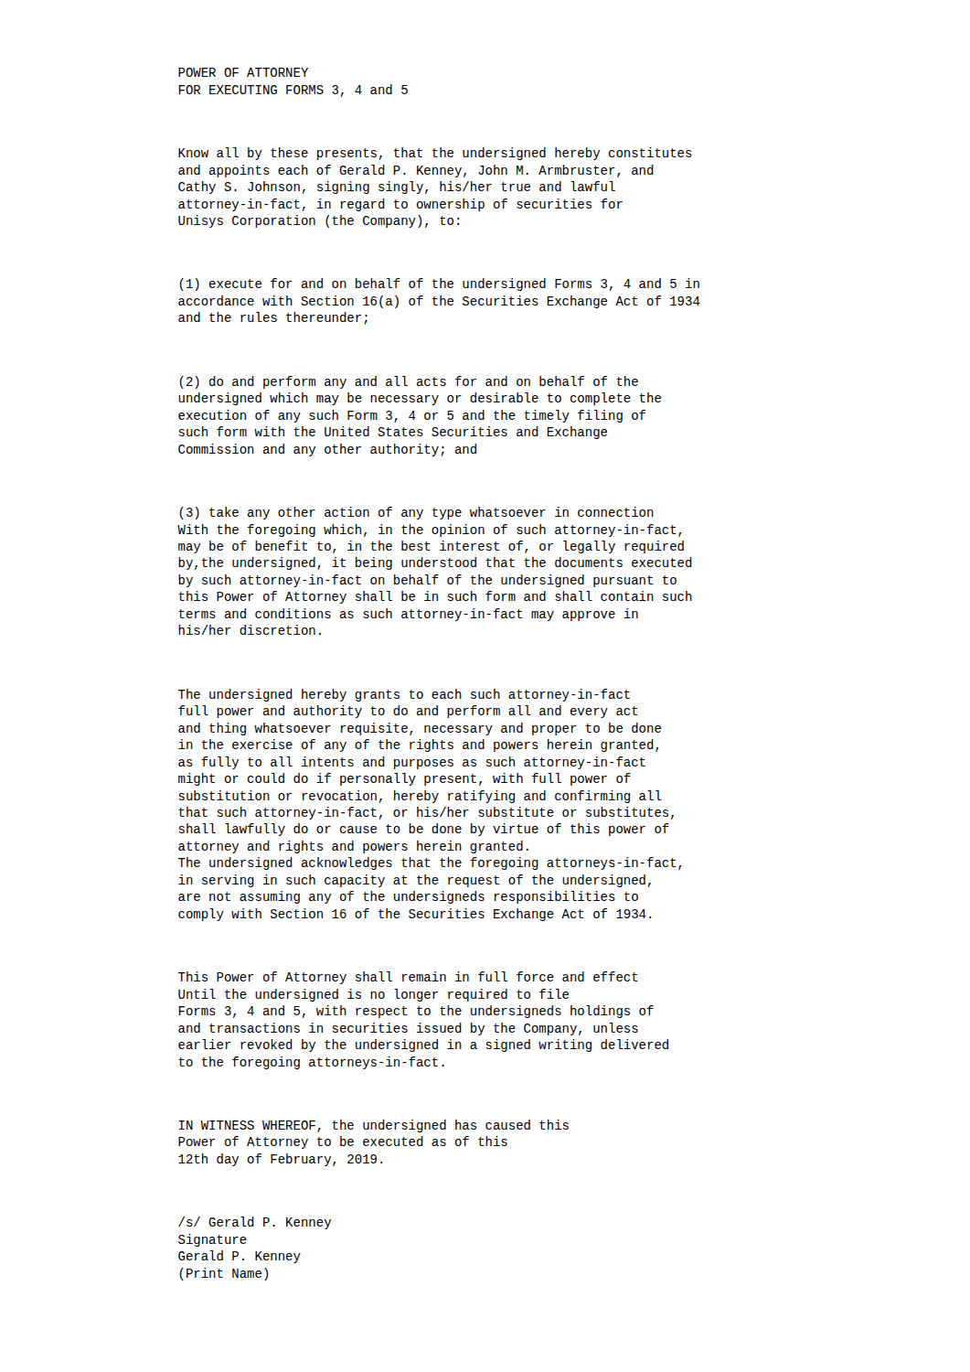POWER OF ATTORNEY FOR EXECUTING FORMS 3, 4 and 5
Know all by these presents, that the undersigned hereby constitutes and appoints each of Gerald P. Kenney, John M. Armbruster, and Cathy S. Johnson, signing singly, his/her true and lawful attorney-in-fact, in regard to ownership of securities for Unisys Corporation (the Company), to:
(1) execute for and on behalf of the undersigned Forms 3, 4 and 5 in accordance with Section 16(a) of the Securities Exchange Act of 1934 and the rules thereunder;
(2) do and perform any and all acts for and on behalf of the undersigned which may be necessary or desirable to complete the execution of any such Form 3, 4 or 5 and the timely filing of such form with the United States Securities and Exchange Commission and any other authority; and
(3) take any other action of any type whatsoever in connection With the foregoing which, in the opinion of such attorney-in-fact, may be of benefit to, in the best interest of, or legally required by,the undersigned, it being understood that the documents executed by such attorney-in-fact on behalf of the undersigned pursuant to this Power of Attorney shall be in such form and shall contain such terms and conditions as such attorney-in-fact may approve in his/her discretion.
The undersigned hereby grants to each such attorney-in-fact full power and authority to do and perform all and every act and thing whatsoever requisite, necessary and proper to be done in the exercise of any of the rights and powers herein granted, as fully to all intents and purposes as such attorney-in-fact might or could do if personally present, with full power of substitution or revocation, hereby ratifying and confirming all that such attorney-in-fact, or his/her substitute or substitutes, shall lawfully do or cause to be done by virtue of this power of attorney and rights and powers herein granted. The undersigned acknowledges that the foregoing attorneys-in-fact, in serving in such capacity at the request of the undersigned, are not assuming any of the undersigneds responsibilities to comply with Section 16 of the Securities Exchange Act of 1934.
This Power of Attorney shall remain in full force and effect Until the undersigned is no longer required to file Forms 3, 4 and 5, with respect to the undersigneds holdings of and transactions in securities issued by the Company, unless earlier revoked by the undersigned in a signed writing delivered to the foregoing attorneys-in-fact.
IN WITNESS WHEREOF, the undersigned has caused this Power of Attorney to be executed as of this 12th day of February, 2019.
/s/ Gerald P. Kenney Signature Gerald P. Kenney (Print Name)